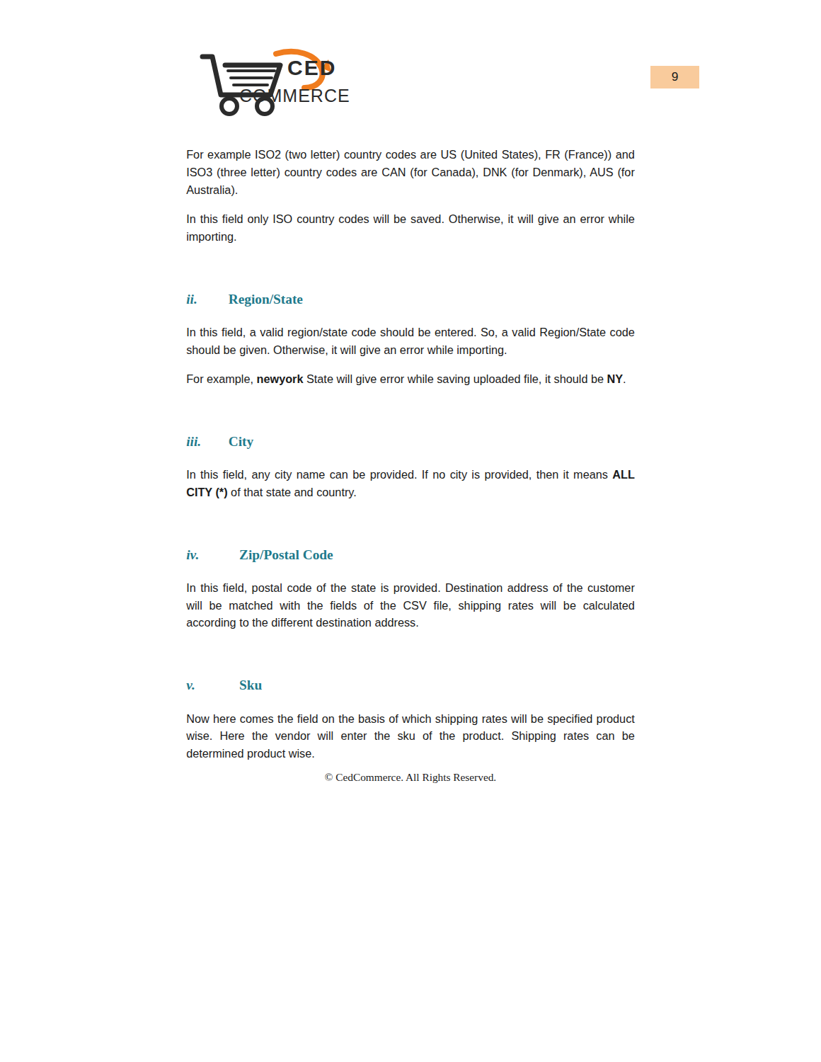CED COMMERCE
9
For example ISO2 (two letter) country codes are US (United States), FR (France)) and ISO3 (three letter) country codes are CAN (for Canada), DNK (for Denmark), AUS (for Australia).
In this field only ISO country codes will be saved. Otherwise, it will give an error while importing.
ii. Region/State
In this field, a valid region/state code should be entered. So, a valid Region/State code should be given. Otherwise, it will give an error while importing.
For example, newyork State will give error while saving uploaded file, it should be NY.
iii. City
In this field, any city name can be provided. If no city is provided, then it means ALL CITY (*) of that state and country.
iv. Zip/Postal Code
In this field, postal code of the state is provided. Destination address of the customer will be matched with the fields of the CSV file, shipping rates will be calculated according to the different destination address.
v. Sku
Now here comes the field on the basis of which shipping rates will be specified product wise. Here the vendor will enter the sku of the product. Shipping rates can be determined product wise.
© CedCommerce. All Rights Reserved.